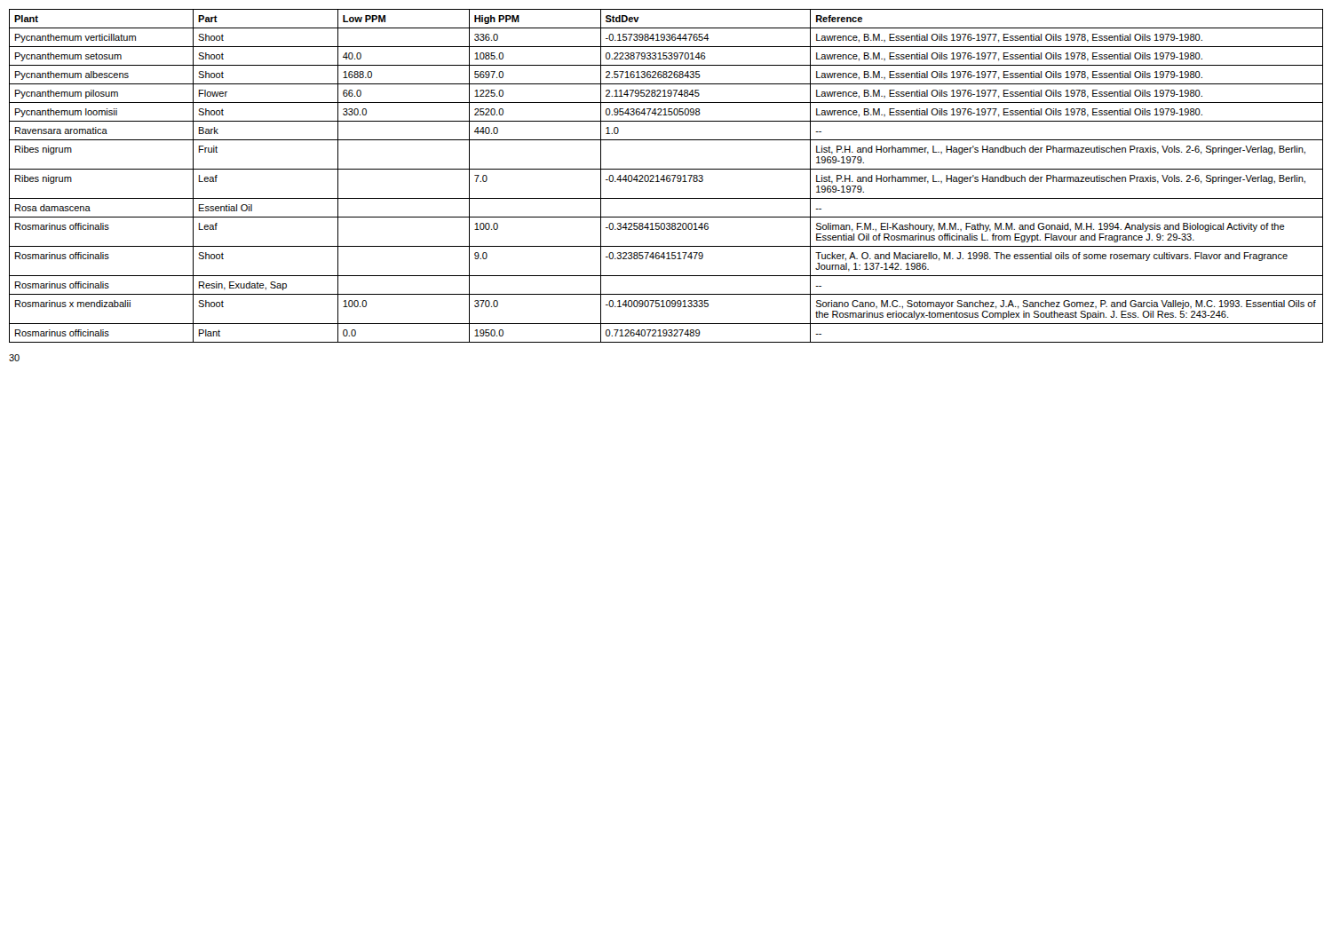Plant chemical occurrence data
| Plant | Part | Low PPM | High PPM | StdDev | Reference |
| --- | --- | --- | --- | --- | --- |
| Pycnanthemum verticillatum | Shoot | | 336.0 | -0.15739841936447654 | Lawrence, B.M., Essential Oils 1976-1977, Essential Oils 1978, Essential Oils 1979-1980. |
| Pycnanthemum setosum | Shoot | 40.0 | 1085.0 | 0.22387933153970146 | Lawrence, B.M., Essential Oils 1976-1977, Essential Oils 1978, Essential Oils 1979-1980. |
| Pycnanthemum albescens | Shoot | 1688.0 | 5697.0 | 2.5716136268268435 | Lawrence, B.M., Essential Oils 1976-1977, Essential Oils 1978, Essential Oils 1979-1980. |
| Pycnanthemum pilosum | Flower | 66.0 | 1225.0 | 2.1147952821974845 | Lawrence, B.M., Essential Oils 1976-1977, Essential Oils 1978, Essential Oils 1979-1980. |
| Pycnanthemum loomisii | Shoot | 330.0 | 2520.0 | 0.9543647421505098 | Lawrence, B.M., Essential Oils 1976-1977, Essential Oils 1978, Essential Oils 1979-1980. |
| Ravensara aromatica | Bark | | 440.0 | 1.0 | -- |
| Ribes nigrum | Fruit | | | | List, P.H. and Horhammer, L., Hager's Handbuch der Pharmazeutischen Praxis, Vols. 2-6, Springer-Verlag, Berlin, 1969-1979. |
| Ribes nigrum | Leaf | | 7.0 | -0.4404202146791783 | List, P.H. and Horhammer, L., Hager's Handbuch der Pharmazeutischen Praxis, Vols. 2-6, Springer-Verlag, Berlin, 1969-1979. |
| Rosa damascena | Essential Oil | | | | -- |
| Rosmarinus officinalis | Leaf | | 100.0 | -0.34258415038200146 | Soliman, F.M., El-Kashoury, M.M., Fathy, M.M. and Gonaid, M.H. 1994. Analysis and Biological Activity of the Essential Oil of Rosmarinus officinalis L. from Egypt. Flavour and Fragrance J. 9: 29-33. |
| Rosmarinus officinalis | Shoot | | 9.0 | -0.3238574641517479 | Tucker, A. O. and Maciarello, M. J. 1998. The essential oils of some rosemary cultivars. Flavor and Fragrance Journal, 1: 137-142. 1986. |
| Rosmarinus officinalis | Resin, Exudate, Sap | | | | -- |
| Rosmarinus x mendizabalii | Shoot | 100.0 | 370.0 | -0.14009075109913335 | Soriano Cano, M.C., Sotomayor Sanchez, J.A., Sanchez Gomez, P. and Garcia Vallejo, M.C. 1993. Essential Oils of the Rosmarinus eriocalyx-tomentosus Complex in Southeast Spain. J. Ess. Oil Res. 5: 243-246. |
| Rosmarinus officinalis | Plant | 0.0 | 1950.0 | 0.7126407219327489 | -- |
30